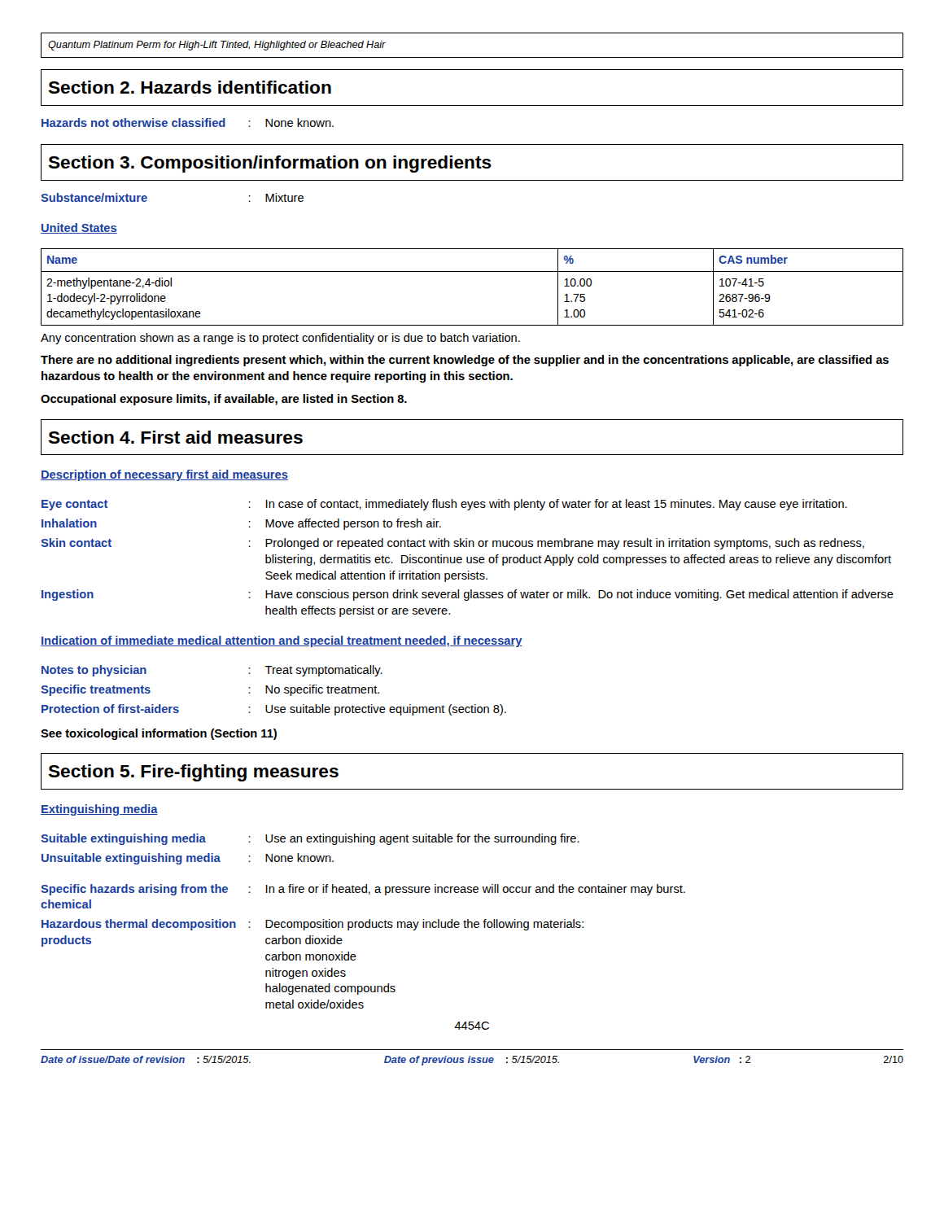Quantum Platinum Perm for High-Lift Tinted, Highlighted or Bleached Hair
Section 2. Hazards identification
| Hazards not otherwise classified | : | None known. |
Section 3. Composition/information on ingredients
| Substance/mixture | : | Mixture |
United States
| Name | % | CAS number |
| --- | --- | --- |
| 2-methylpentane-2,4-diol 1-dodecyl-2-pyrrolidone decamethylcyclopentasiloxane | 10.00 1.75 1.00 | 107-41-5 2687-96-9 541-02-6 |
Any concentration shown as a range is to protect confidentiality or is due to batch variation.
There are no additional ingredients present which, within the current knowledge of the supplier and in the concentrations applicable, are classified as hazardous to health or the environment and hence require reporting in this section.
Occupational exposure limits, if available, are listed in Section 8.
Section 4. First aid measures
Description of necessary first aid measures
| Eye contact | : | In case of contact, immediately flush eyes with plenty of water for at least 15 minutes. May cause eye irritation. |
| Inhalation | : | Move affected person to fresh air. |
| Skin contact | : | Prolonged or repeated contact with skin or mucous membrane may result in irritation symptoms, such as redness, blistering, dermatitis etc. Discontinue use of product Apply cold compresses to affected areas to relieve any discomfort Seek medical attention if irritation persists. |
| Ingestion | : | Have conscious person drink several glasses of water or milk. Do not induce vomiting. Get medical attention if adverse health effects persist or are severe. |
Indication of immediate medical attention and special treatment needed, if necessary
| Notes to physician | : | Treat symptomatically. |
| Specific treatments | : | No specific treatment. |
| Protection of first-aiders | : | Use suitable protective equipment (section 8). |
See toxicological information (Section 11)
Section 5. Fire-fighting measures
Extinguishing media
| Suitable extinguishing media | : | Use an extinguishing agent suitable for the surrounding fire. |
| Unsuitable extinguishing media | : | None known. |
| Specific hazards arising from the chemical | : | In a fire or if heated, a pressure increase will occur and the container may burst. |
| Hazardous thermal decomposition products | : | Decomposition products may include the following materials: carbon dioxide carbon monoxide nitrogen oxides halogenated compounds metal oxide/oxides |
4454C
Date of issue/Date of revision : 5/15/2015. Date of previous issue : 5/15/2015. Version : 2 2/10